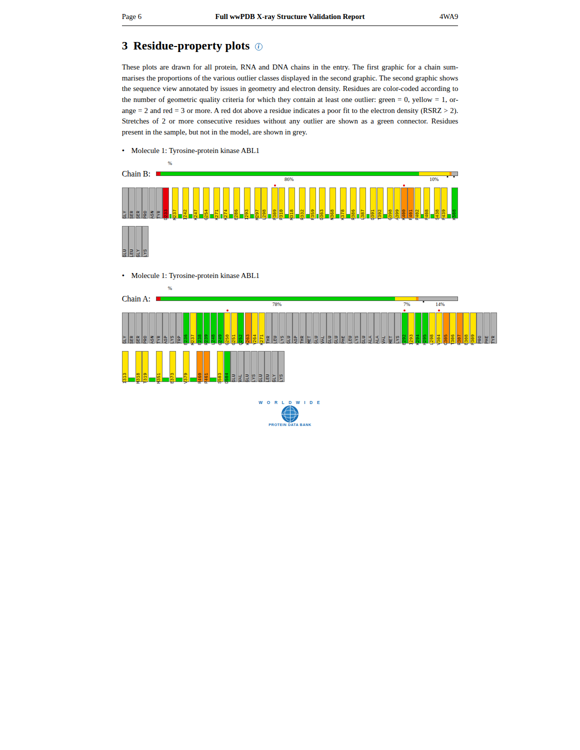Page 6
Full wwPDB X-ray Structure Validation Report
4WA9
3 Residue-property plots i
These plots are drawn for all protein, RNA and DNA chains in the entry. The first graphic for a chain summarises the proportions of the various outlier classes displayed in the second graphic. The second graphic shows the sequence view annotated by issues in geometry and electron density. Residues are color-coded according to the number of geometric quality criteria for which they contain at least one outlier: green = 0, yellow = 1, orange = 2 and red = 3 or more. A red dot above a residue indicates a poor fit to the electron density (RSRZ > 2). Stretches of 2 or more consecutive residues without any outlier are shown as a green connector. Residues present in the sample, but not in the model, are shown in grey.
Molecule 1: Tyrosine-protein kinase ABL1
%
Chain B:
86% 10%
GLY
SER
SER
PRO
ASN
TYR
D233
M237
I242
K247
G254
K271
K274
E286
I293
M297
L298
P309
P310
M318
R332
F359
D363
N368
K378
R386
L387
D391
T392
G398
A399
K400
F401
P402
P408
S438
P439
K508
GLU
LEU
GLY
LYS
Molecule 1: Tyrosine-protein kinase ABL1
%
Chain A:
78% 7% 14%
GLY
SER
SER
PRO
ASN
TYR
ASP
LYS
TRP
E236
M237
E238
R239
L248
G249
G250
G251
Q252
K263
Y264
K271
THR
LEU
LYS
GLU
ASP
THR
MET
GLU
VAL
GLU
GLU
PHE
LEU
LYS
GLU
ALA
ALA
VAL
MET
LYS
E292
I293
K294
H295
L298
V304
C305
T306
R307
E308
P309
PRO
PHE
TYR
I313
M318
T319
M351
E373
V379
R460
P461
S503
D504
GLU
VAL
GLU
LYS
GLU
LEU
GLY
LYS
W O R L D W I D E
PROTEIN DATA BANK